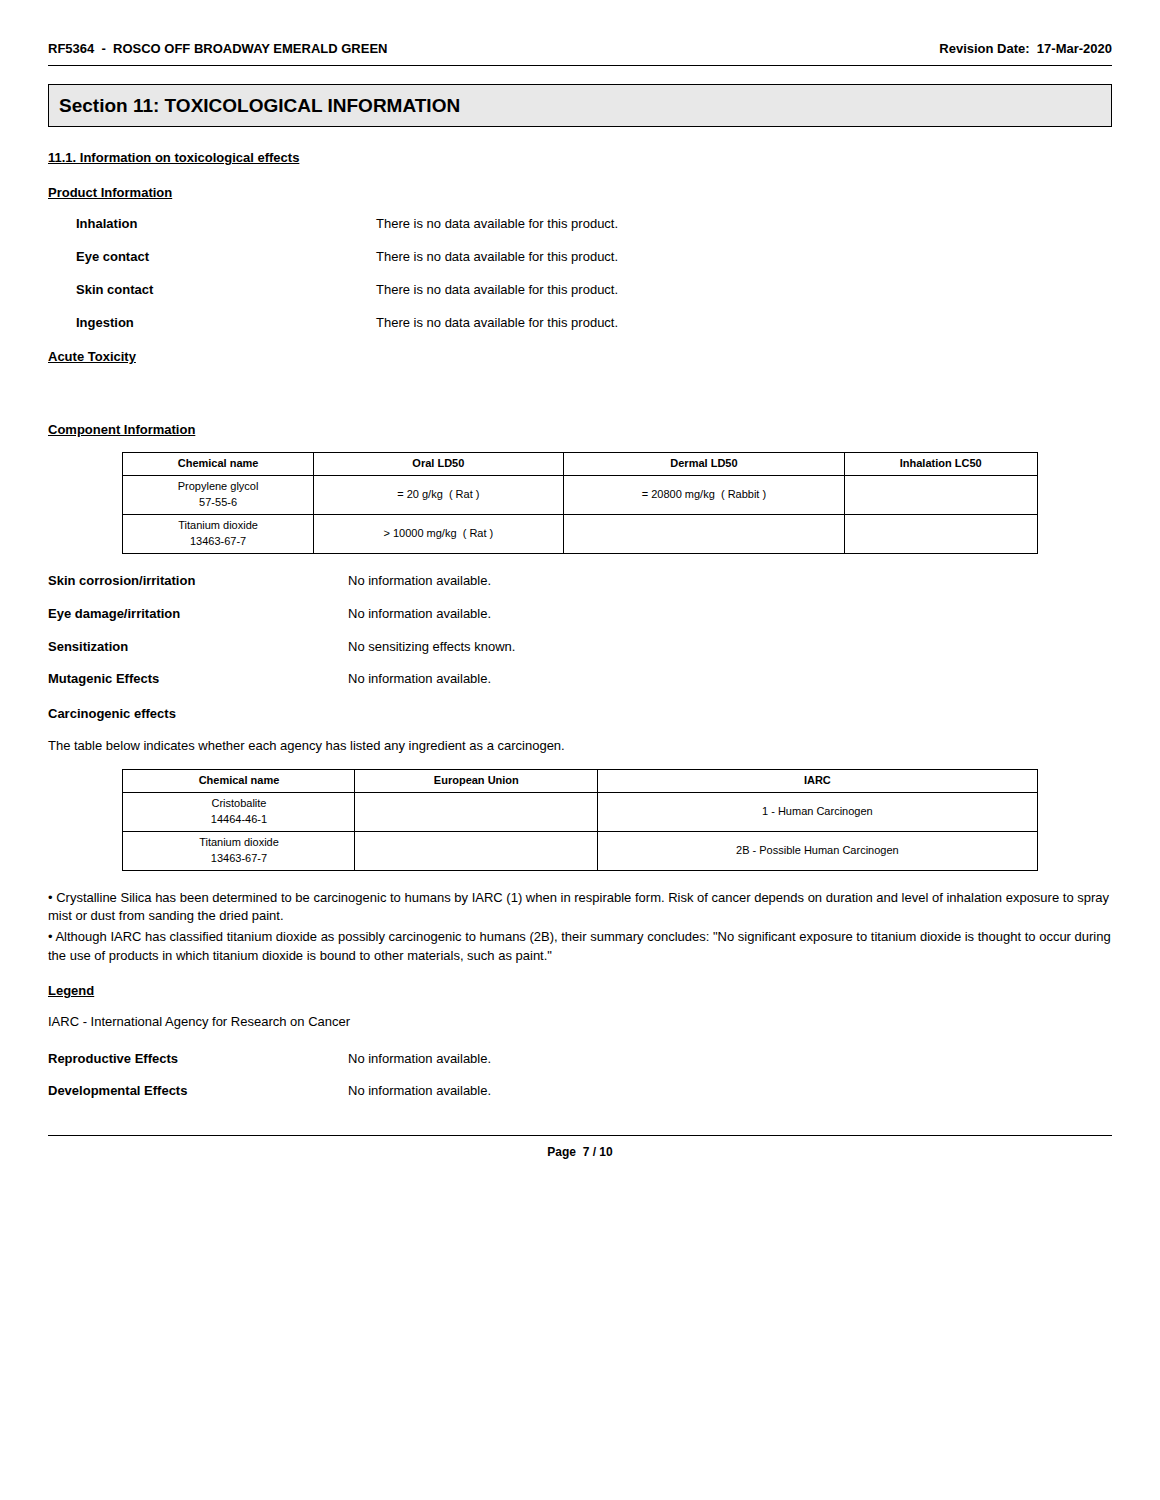RF5364 - ROSCO OFF BROADWAY EMERALD GREEN
Revision Date: 17-Mar-2020
Section 11: TOXICOLOGICAL INFORMATION
11.1. Information on toxicological effects
Product Information
Inhalation
There is no data available for this product.
Eye contact
There is no data available for this product.
Skin contact
There is no data available for this product.
Ingestion
There is no data available for this product.
Acute Toxicity
Component Information
| Chemical name | Oral LD50 | Dermal LD50 | Inhalation LC50 |
| --- | --- | --- | --- |
| Propylene glycol 57-55-6 | = 20 g/kg ( Rat ) | = 20800 mg/kg ( Rabbit ) | |
| Titanium dioxide 13463-67-7 | > 10000 mg/kg ( Rat ) | | |
Skin corrosion/irritation
No information available.
Eye damage/irritation
No information available.
Sensitization
No sensitizing effects known.
Mutagenic Effects
No information available.
Carcinogenic effects
The table below indicates whether each agency has listed any ingredient as a carcinogen.
| Chemical name | European Union | IARC |
| --- | --- | --- |
| Cristobalite 14464-46-1 | | 1 - Human Carcinogen |
| Titanium dioxide 13463-67-7 | | 2B - Possible Human Carcinogen |
• Crystalline Silica has been determined to be carcinogenic to humans by IARC (1) when in respirable form. Risk of cancer depends on duration and level of inhalation exposure to spray mist or dust from sanding the dried paint.
• Although IARC has classified titanium dioxide as possibly carcinogenic to humans (2B), their summary concludes: "No significant exposure to titanium dioxide is thought to occur during the use of products in which titanium dioxide is bound to other materials, such as paint."
Legend
IARC - International Agency for Research on Cancer
Reproductive Effects
No information available.
Developmental Effects
No information available.
Page 7 / 10